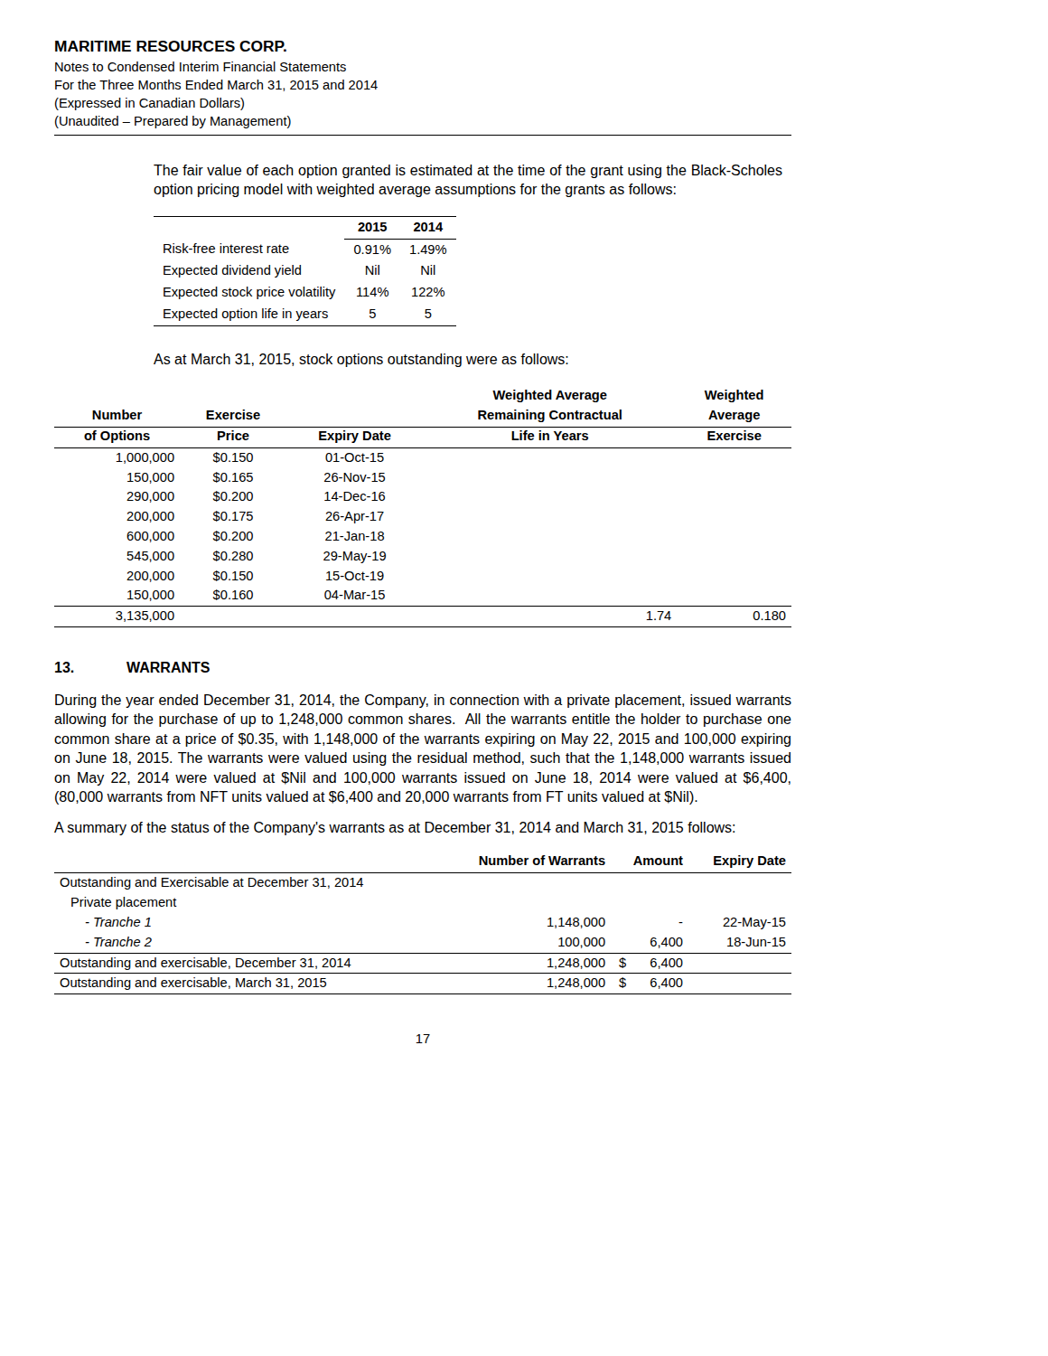MARITIME RESOURCES CORP.
Notes to Condensed Interim Financial Statements
For the Three Months Ended March 31, 2015 and 2014
(Expressed in Canadian Dollars)
(Unaudited – Prepared by Management)
The fair value of each option granted is estimated at the time of the grant using the Black-Scholes option pricing model with weighted average assumptions for the grants as follows:
| | 2015 | 2014 |
| --- | --- | --- |
| Risk-free interest rate | 0.91% | 1.49% |
| Expected dividend yield | Nil | Nil |
| Expected stock price volatility | 114% | 122% |
| Expected option life in years | 5 | 5 |
As at March 31, 2015, stock options outstanding were as follows:
| | | | Weighted Average | Weighted |
| --- | --- | --- | --- | --- |
| Number | Exercise | | Remaining Contractual | Average |
| of Options | Price | Expiry Date | Life in Years | Exercise |
| 1,000,000 | $0.150 | 01-Oct-15 | | |
| 150,000 | $0.165 | 26-Nov-15 | | |
| 290,000 | $0.200 | 14-Dec-16 | | |
| 200,000 | $0.175 | 26-Apr-17 | | |
| 600,000 | $0.200 | 21-Jan-18 | | |
| 545,000 | $0.280 | 29-May-19 | | |
| 200,000 | $0.150 | 15-Oct-19 | | |
| 150,000 | $0.160 | 04-Mar-15 | | |
| 3,135,000 | | | 1.74 | 0.180 |
13. WARRANTS
During the year ended December 31, 2014, the Company, in connection with a private placement, issued warrants allowing for the purchase of up to 1,248,000 common shares. All the warrants entitle the holder to purchase one common share at a price of $0.35, with 1,148,000 of the warrants expiring on May 22, 2015 and 100,000 expiring on June 18, 2015. The warrants were valued using the residual method, such that the 1,148,000 warrants issued on May 22, 2014 were valued at $Nil and 100,000 warrants issued on June 18, 2014 were valued at $6,400, (80,000 warrants from NFT units valued at $6,400 and 20,000 warrants from FT units valued at $Nil).
A summary of the status of the Company's warrants as at December 31, 2014 and March 31, 2015 follows:
| | Number of Warrants | Amount | Expiry Date |
| --- | --- | --- | --- |
| Outstanding and Exercisable at December 31, 2014 | | | | |
| Private placement | | | | |
| - Tranche 1 | 1,148,000 | | - | 22-May-15 |
| - Tranche 2 | 100,000 | | 6,400 | 18-Jun-15 |
| Outstanding and exercisable, December 31, 2014 | 1,248,000 | $ | 6,400 | |
| Outstanding and exercisable, March 31, 2015 | 1,248,000 | $ | 6,400 | |
17